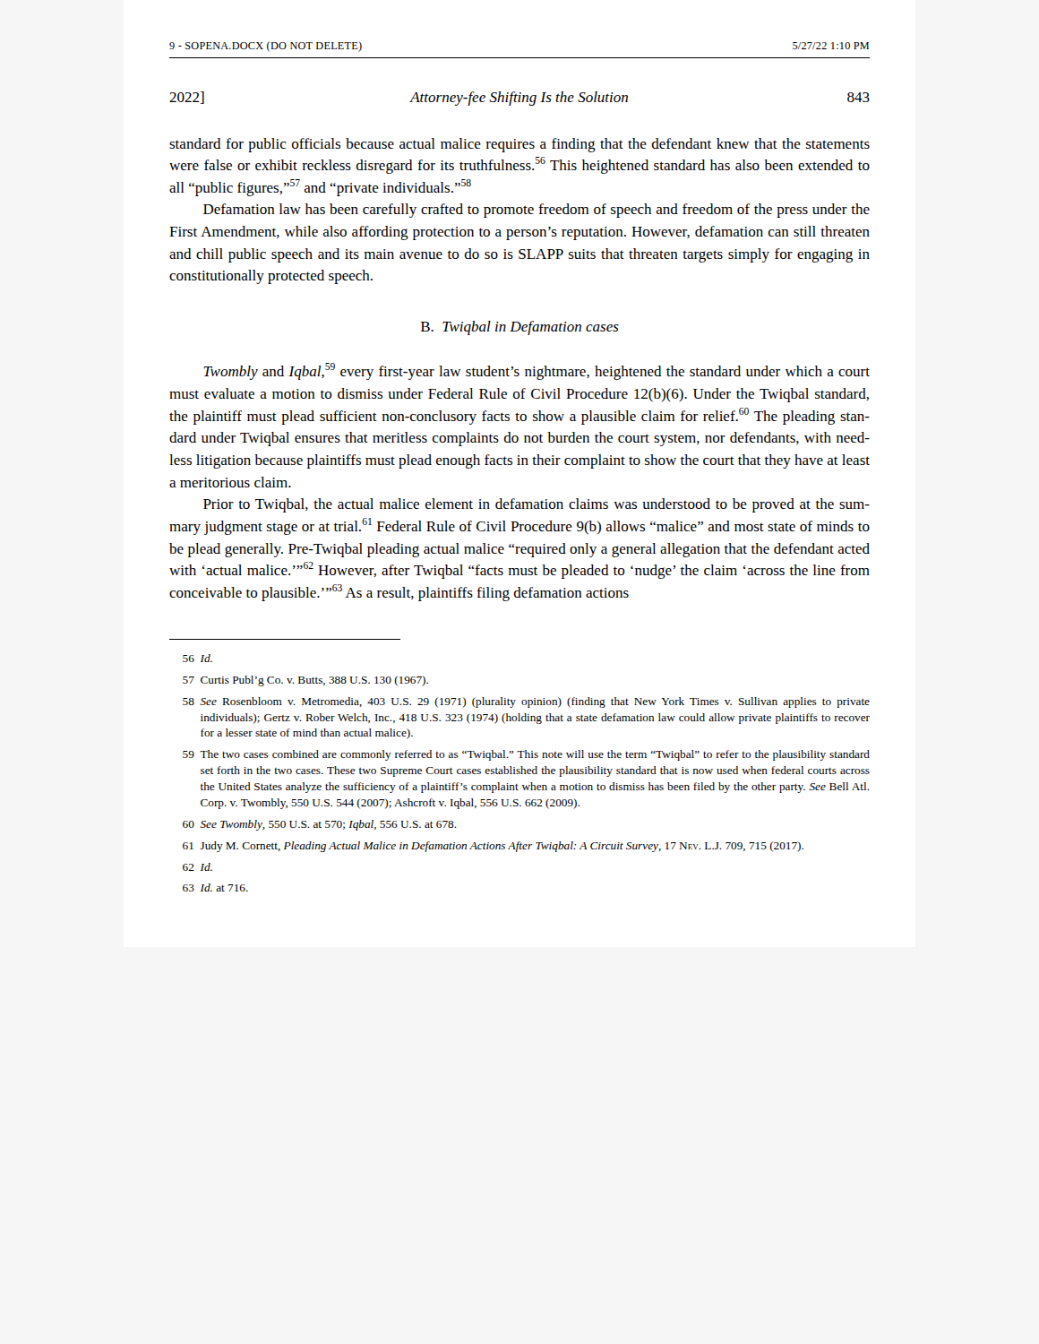9 - SOPENA.DOCX (DO NOT DELETE) 5/27/22 1:10 PM
2022] Attorney-fee Shifting Is the Solution 843
standard for public officials because actual malice requires a finding that the defendant knew that the statements were false or exhibit reckless disregard for its truthfulness.56 This heightened standard has also been extended to all “public figures,”57 and “private individuals.”58
Defamation law has been carefully crafted to promote freedom of speech and freedom of the press under the First Amendment, while also affording protection to a person’s reputation. However, defamation can still threaten and chill public speech and its main avenue to do so is SLAPP suits that threaten targets simply for engaging in constitutionally protected speech.
B. Twiqbal in Defamation cases
Twombly and Iqbal,59 every first-year law student’s nightmare, heightened the standard under which a court must evaluate a motion to dismiss under Federal Rule of Civil Procedure 12(b)(6). Under the Twiqbal standard, the plaintiff must plead sufficient non-conclusory facts to show a plausible claim for relief.60 The pleading standard under Twiqbal ensures that meritless complaints do not burden the court system, nor defendants, with needless litigation because plaintiffs must plead enough facts in their complaint to show the court that they have at least a meritorious claim.
Prior to Twiqbal, the actual malice element in defamation claims was understood to be proved at the summary judgment stage or at trial.61 Federal Rule of Civil Procedure 9(b) allows “malice” and most state of minds to be plead generally. Pre-Twiqbal pleading actual malice “required only a general allegation that the defendant acted with ‘actual malice.’”62 However, after Twiqbal “facts must be pleaded to ‘nudge’ the claim ‘across the line from conceivable to plausible.’”63 As a result, plaintiffs filing defamation actions
56 Id.
57 Curtis Publ’g Co. v. Butts, 388 U.S. 130 (1967).
58 See Rosenbloom v. Metromedia, 403 U.S. 29 (1971) (plurality opinion) (finding that New York Times v. Sullivan applies to private individuals); Gertz v. Rober Welch, Inc., 418 U.S. 323 (1974) (holding that a state defamation law could allow private plaintiffs to recover for a lesser state of mind than actual malice).
59 The two cases combined are commonly referred to as “Twiqbal.” This note will use the term “Twiqbal” to refer to the plausibility standard set forth in the two cases. These two Supreme Court cases established the plausibility standard that is now used when federal courts across the United States analyze the sufficiency of a plaintiff’s complaint when a motion to dismiss has been filed by the other party. See Bell Atl. Corp. v. Twombly, 550 U.S. 544 (2007); Ashcroft v. Iqbal, 556 U.S. 662 (2009).
60 See Twombly, 550 U.S. at 570; Iqbal, 556 U.S. at 678.
61 Judy M. Cornett, Pleading Actual Malice in Defamation Actions After Twiqbal: A Circuit Survey, 17 Nev. L.J. 709, 715 (2017).
62 Id.
63 Id. at 716.